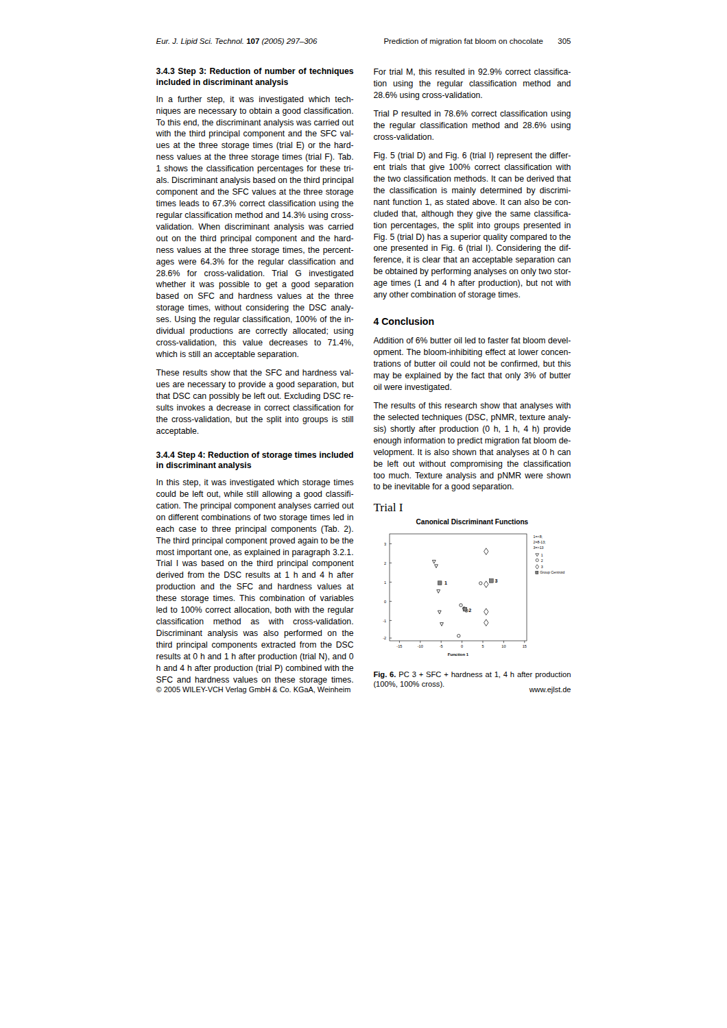Eur. J. Lipid Sci. Technol. 107 (2005) 297–306
Prediction of migration fat bloom on chocolate 305
3.4.3 Step 3: Reduction of number of techniques included in discriminant analysis
In a further step, it was investigated which techniques are necessary to obtain a good classification. To this end, the discriminant analysis was carried out with the third principal component and the SFC values at the three storage times (trial E) or the hardness values at the three storage times (trial F). Tab. 1 shows the classification percentages for these trials. Discriminant analysis based on the third principal component and the SFC values at the three storage times leads to 67.3% correct classification using the regular classification method and 14.3% using cross-validation. When discriminant analysis was carried out on the third principal component and the hardness values at the three storage times, the percentages were 64.3% for the regular classification and 28.6% for cross-validation. Trial G investigated whether it was possible to get a good separation based on SFC and hardness values at the three storage times, without considering the DSC analyses. Using the regular classification, 100% of the individual productions are correctly allocated; using cross-validation, this value decreases to 71.4%, which is still an acceptable separation.
These results show that the SFC and hardness values are necessary to provide a good separation, but that DSC can possibly be left out. Excluding DSC results invokes a decrease in correct classification for the cross-validation, but the split into groups is still acceptable.
3.4.4 Step 4: Reduction of storage times included in discriminant analysis
In this step, it was investigated which storage times could be left out, while still allowing a good classification. The principal component analyses carried out on different combinations of two storage times led in each case to three principal components (Tab. 2). The third principal component proved again to be the most important one, as explained in paragraph 3.2.1. Trial I was based on the third principal component derived from the DSC results at 1 h and 4 h after production and the SFC and hardness values at these storage times. This combination of variables led to 100% correct allocation, both with the regular classification method as with cross-validation. Discriminant analysis was also performed on the third principal components extracted from the DSC results at 0 h and 1 h after production (trial N), and 0 h and 4 h after production (trial P) combined with the SFC and hardness values on these storage times. For trial M, this resulted in 92.9% correct classification using the regular classification method and 28.6% using cross-validation.
Trial P resulted in 78.6% correct classification using the regular classification method and 28.6% using cross-validation.
Fig. 5 (trial D) and Fig. 6 (trial I) represent the different trials that give 100% correct classification with the two classification methods. It can be derived that the classification is mainly determined by discriminant function 1, as stated above. It can also be concluded that, although they give the same classification percentages, the split into groups presented in Fig. 5 (trial D) has a superior quality compared to the one presented in Fig. 6 (trial I). Considering the difference, it is clear that an acceptable separation can be obtained by performing analyses on only two storage times (1 and 4 h after production), but not with any other combination of storage times.
4 Conclusion
Addition of 6% butter oil led to faster fat bloom development. The bloom-inhibiting effect at lower concentrations of butter oil could not be confirmed, but this may be explained by the fact that only 3% of butter oil were investigated.
The results of this research show that analyses with the selected techniques (DSC, pNMR, texture analysis) shortly after production (0 h, 1 h, 4 h) provide enough information to predict migration fat bloom development. It is also shown that analyses at 0 h can be left out without compromising the classification too much. Texture analysis and pNMR were shown to be inevitable for a good separation.
Trial I
Canonical Discriminant Functions
3 2 1 0 -1 -2 -15 -10 -5 0 5 10 15 Function 1 1=<8; 2=8-13; 3=>13 1 2 3 Group Centroid 1 2 3
Fig. 6. PC 3 + SFC + hardness at 1, 4 h after production (100%, 100% cross).
© 2005 WILEY-VCH Verlag GmbH & Co. KGaA, Weinheim
www.ejlst.de